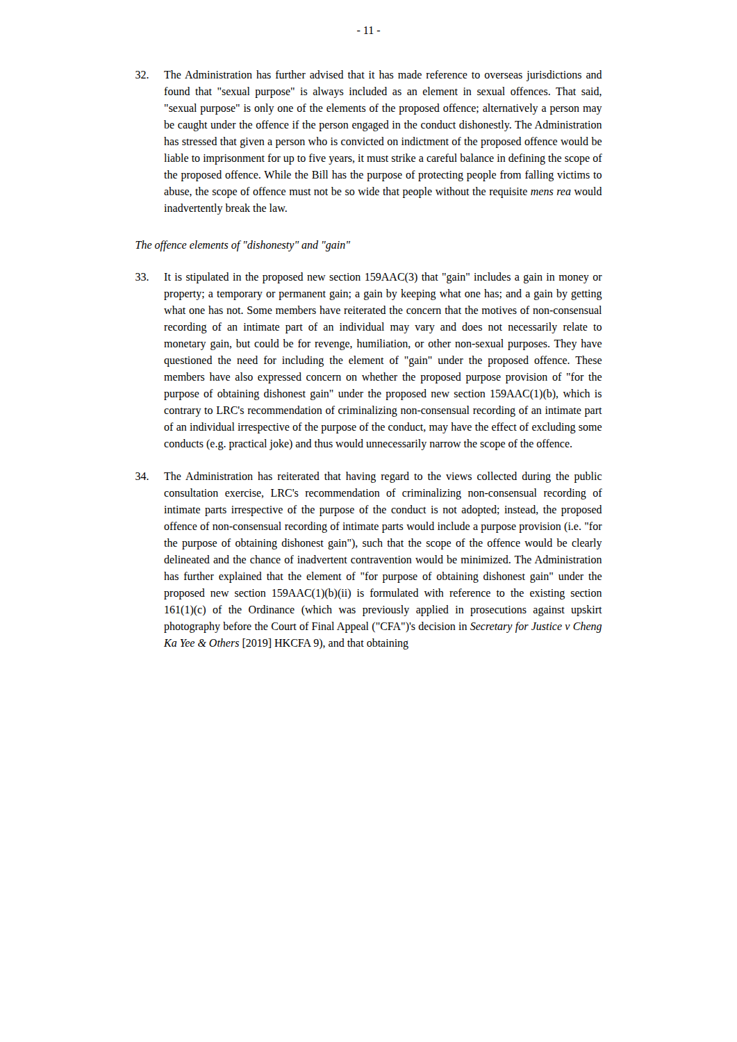- 11 -
32.
The Administration has further advised that it has made reference to overseas jurisdictions and found that "sexual purpose" is always included as an element in sexual offences. That said, "sexual purpose" is only one of the elements of the proposed offence; alternatively a person may be caught under the offence if the person engaged in the conduct dishonestly. The Administration has stressed that given a person who is convicted on indictment of the proposed offence would be liable to imprisonment for up to five years, it must strike a careful balance in defining the scope of the proposed offence. While the Bill has the purpose of protecting people from falling victims to abuse, the scope of offence must not be so wide that people without the requisite mens rea would inadvertently break the law.
The offence elements of "dishonesty" and "gain"
33.
It is stipulated in the proposed new section 159AAC(3) that "gain" includes a gain in money or property; a temporary or permanent gain; a gain by keeping what one has; and a gain by getting what one has not. Some members have reiterated the concern that the motives of non-consensual recording of an intimate part of an individual may vary and does not necessarily relate to monetary gain, but could be for revenge, humiliation, or other non-sexual purposes. They have questioned the need for including the element of "gain" under the proposed offence. These members have also expressed concern on whether the proposed purpose provision of "for the purpose of obtaining dishonest gain" under the proposed new section 159AAC(1)(b), which is contrary to LRC's recommendation of criminalizing non-consensual recording of an intimate part of an individual irrespective of the purpose of the conduct, may have the effect of excluding some conducts (e.g. practical joke) and thus would unnecessarily narrow the scope of the offence.
34.
The Administration has reiterated that having regard to the views collected during the public consultation exercise, LRC's recommendation of criminalizing non-consensual recording of intimate parts irrespective of the purpose of the conduct is not adopted; instead, the proposed offence of non-consensual recording of intimate parts would include a purpose provision (i.e. "for the purpose of obtaining dishonest gain"), such that the scope of the offence would be clearly delineated and the chance of inadvertent contravention would be minimized. The Administration has further explained that the element of "for purpose of obtaining dishonest gain" under the proposed new section 159AAC(1)(b)(ii) is formulated with reference to the existing section 161(1)(c) of the Ordinance (which was previously applied in prosecutions against upskirt photography before the Court of Final Appeal ("CFA")'s decision in Secretary for Justice v Cheng Ka Yee & Others [2019] HKCFA 9), and that obtaining